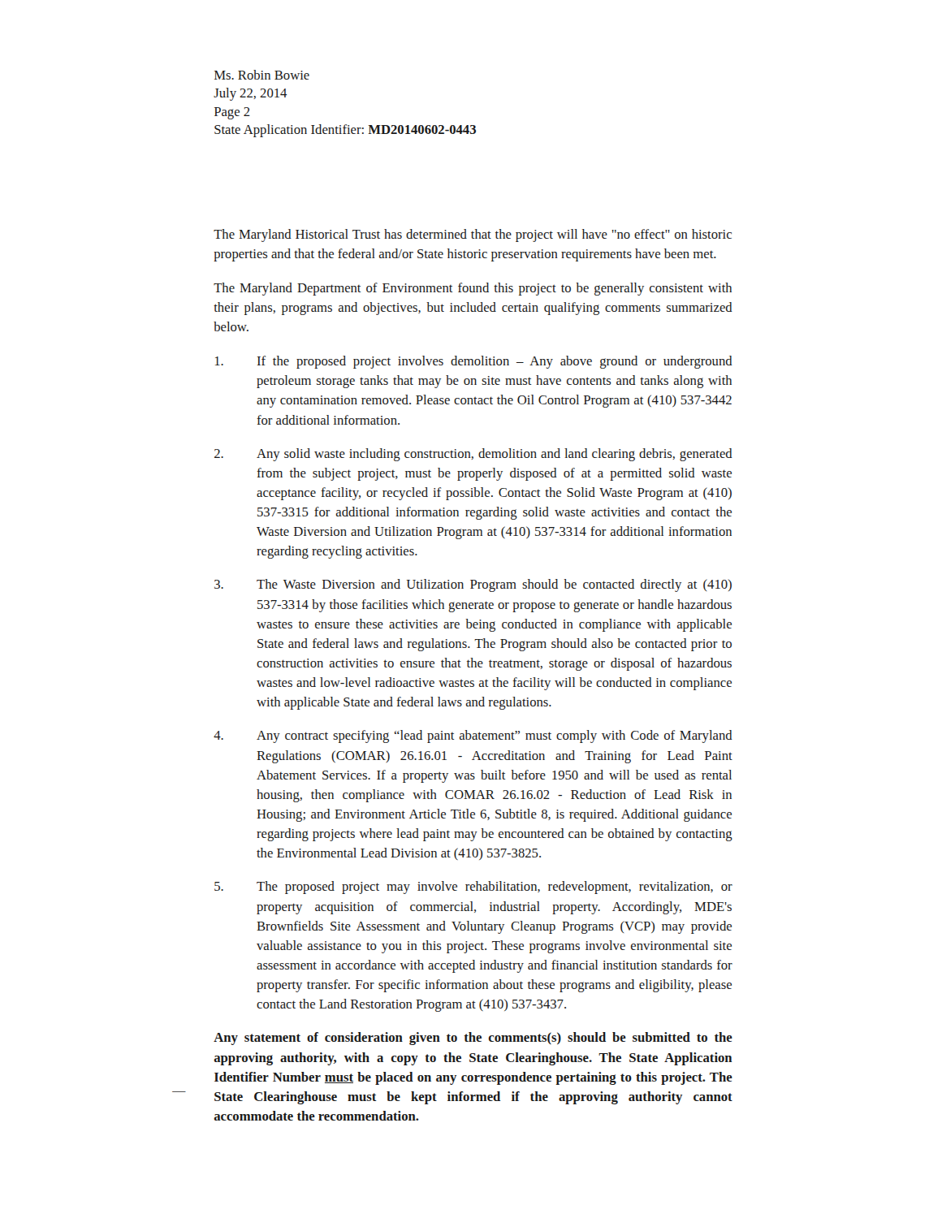Ms. Robin Bowie
July 22, 2014
Page 2
State Application Identifier: MD20140602-0443
The Maryland Historical Trust has determined that the project will have "no effect" on historic properties and that the federal and/or State historic preservation requirements have been met.
The Maryland Department of Environment found this project to be generally consistent with their plans, programs and objectives, but included certain qualifying comments summarized below.
1.
If the proposed project involves demolition – Any above ground or underground petroleum storage tanks that may be on site must have contents and tanks along with any contamination removed. Please contact the Oil Control Program at (410) 537-3442 for additional information.
2.
Any solid waste including construction, demolition and land clearing debris, generated from the subject project, must be properly disposed of at a permitted solid waste acceptance facility, or recycled if possible. Contact the Solid Waste Program at (410) 537-3315 for additional information regarding solid waste activities and contact the Waste Diversion and Utilization Program at (410) 537-3314 for additional information regarding recycling activities.
3.
The Waste Diversion and Utilization Program should be contacted directly at (410) 537-3314 by those facilities which generate or propose to generate or handle hazardous wastes to ensure these activities are being conducted in compliance with applicable State and federal laws and regulations. The Program should also be contacted prior to construction activities to ensure that the treatment, storage or disposal of hazardous wastes and low-level radioactive wastes at the facility will be conducted in compliance with applicable State and federal laws and regulations.
4.
Any contract specifying “lead paint abatement” must comply with Code of Maryland Regulations (COMAR) 26.16.01 - Accreditation and Training for Lead Paint Abatement Services. If a property was built before 1950 and will be used as rental housing, then compliance with COMAR 26.16.02 - Reduction of Lead Risk in Housing; and Environment Article Title 6, Subtitle 8, is required. Additional guidance regarding projects where lead paint may be encountered can be obtained by contacting the Environmental Lead Division at (410) 537-3825.
5.
The proposed project may involve rehabilitation, redevelopment, revitalization, or property acquisition of commercial, industrial property. Accordingly, MDE's Brownfields Site Assessment and Voluntary Cleanup Programs (VCP) may provide valuable assistance to you in this project. These programs involve environmental site assessment in accordance with accepted industry and financial institution standards for property transfer. For specific information about these programs and eligibility, please contact the Land Restoration Program at (410) 537-3437.
Any statement of consideration given to the comments(s) should be submitted to the approving authority, with a copy to the State Clearinghouse. The State Application Identifier Number must be placed on any correspondence pertaining to this project. The State Clearinghouse must be kept informed if the approving authority cannot accommodate the recommendation.
—